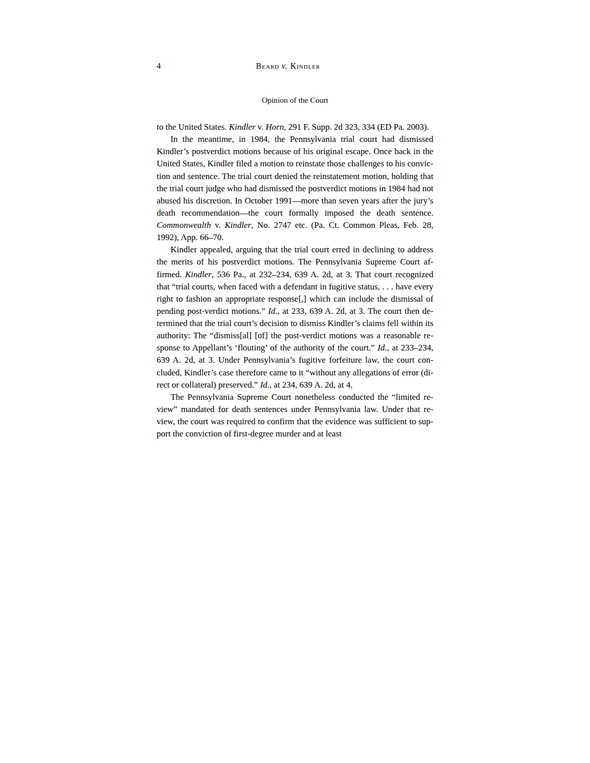4 Beard v. Kindler
Opinion of the Court
to the United States. Kindler v. Horn, 291 F. Supp. 2d 323, 334 (ED Pa. 2003).
In the meantime, in 1984, the Pennsylvania trial court had dismissed Kindler’s postverdict motions because of his original escape. Once back in the United States, Kindler filed a motion to reinstate those challenges to his conviction and sentence. The trial court denied the reinstatement motion, holding that the trial court judge who had dismissed the postverdict motions in 1984 had not abused his discretion. In October 1991—more than seven years after the jury’s death recommendation—the court formally imposed the death sentence. Commonwealth v. Kindler, No. 2747 etc. (Pa. Ct. Common Pleas, Feb. 28, 1992), App. 66–70.
Kindler appealed, arguing that the trial court erred in declining to address the merits of his postverdict motions. The Pennsylvania Supreme Court affirmed. Kindler, 536 Pa., at 232–234, 639 A. 2d, at 3. That court recognized that “trial courts, when faced with a defendant in fugitive status, . . . have every right to fashion an appropriate response[,] which can include the dismissal of pending post-verdict motions.” Id., at 233, 639 A. 2d, at 3. The court then determined that the trial court’s decision to dismiss Kindler’s claims fell within its authority: The “dismiss[al] [of] the post-verdict motions was a reasonable response to Appellant’s ‘flouting’ of the authority of the court.” Id., at 233–234, 639 A. 2d, at 3. Under Pennsylvania’s fugitive forfeiture law, the court concluded, Kindler’s case therefore came to it “without any allegations of error (direct or collateral) preserved.” Id., at 234, 639 A. 2d, at 4.
The Pennsylvania Supreme Court nonetheless conducted the “limited review” mandated for death sentences under Pennsylvania law. Under that review, the court was required to confirm that the evidence was sufficient to support the conviction of first-degree murder and at least